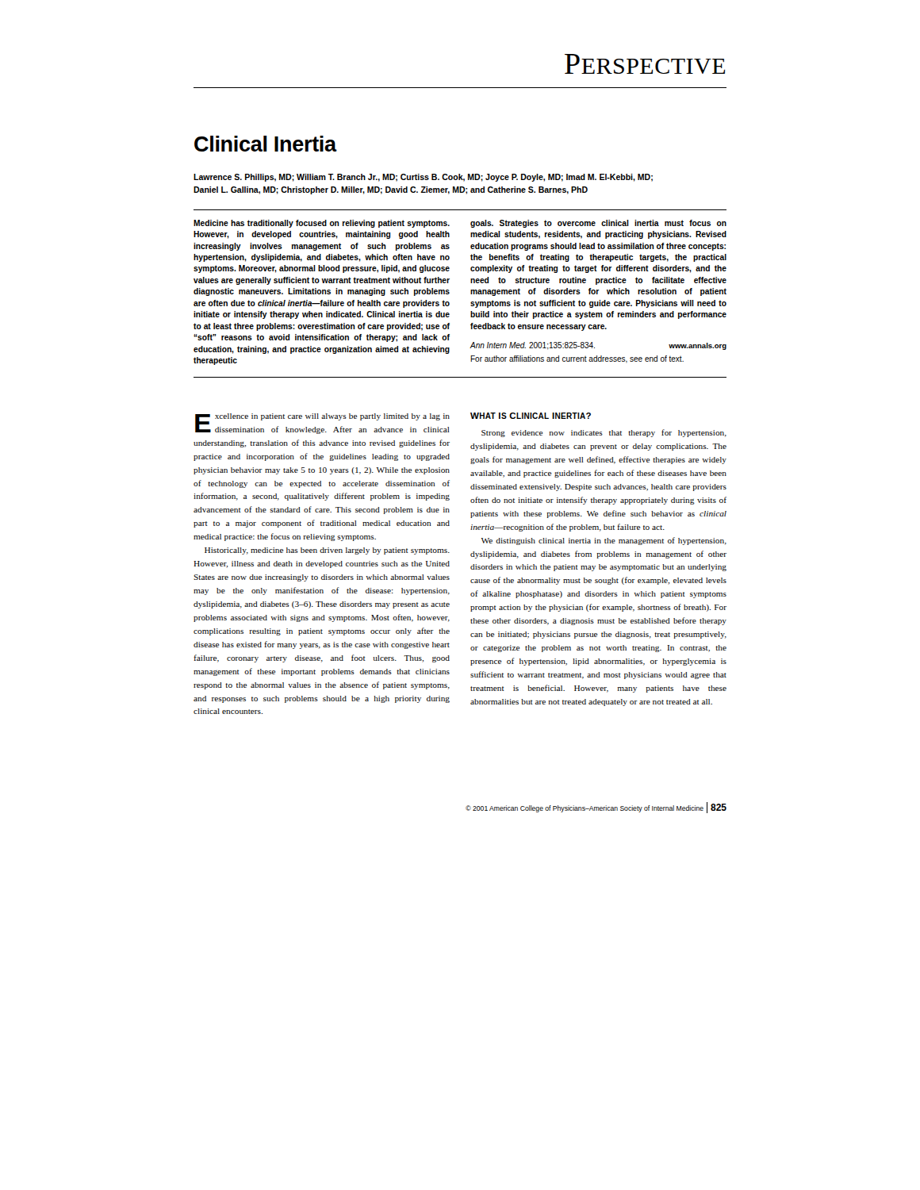PERSPECTIVE
Clinical Inertia
Lawrence S. Phillips, MD; William T. Branch Jr., MD; Curtiss B. Cook, MD; Joyce P. Doyle, MD; Imad M. El-Kebbi, MD;
Daniel L. Gallina, MD; Christopher D. Miller, MD; David C. Ziemer, MD; and Catherine S. Barnes, PhD
Medicine has traditionally focused on relieving patient symptoms. However, in developed countries, maintaining good health increasingly involves management of such problems as hypertension, dyslipidemia, and diabetes, which often have no symptoms. Moreover, abnormal blood pressure, lipid, and glucose values are generally sufficient to warrant treatment without further diagnostic maneuvers. Limitations in managing such problems are often due to clinical inertia—failure of health care providers to initiate or intensify therapy when indicated. Clinical inertia is due to at least three problems: overestimation of care provided; use of “soft” reasons to avoid intensification of therapy; and lack of education, training, and practice organization aimed at achieving therapeutic
goals. Strategies to overcome clinical inertia must focus on medical students, residents, and practicing physicians. Revised education programs should lead to assimilation of three concepts: the benefits of treating to therapeutic targets, the practical complexity of treating to target for different disorders, and the need to structure routine practice to facilitate effective management of disorders for which resolution of patient symptoms is not sufficient to guide care. Physicians will need to build into their practice a system of reminders and performance feedback to ensure necessary care.
Ann Intern Med. 2001;135:825-834. www.annals.org
For author affiliations and current addresses, see end of text.
Excellence in patient care will always be partly limited by a lag in dissemination of knowledge. After an advance in clinical understanding, translation of this advance into revised guidelines for practice and incorporation of the guidelines leading to upgraded physician behavior may take 5 to 10 years (1, 2). While the explosion of technology can be expected to accelerate dissemination of information, a second, qualitatively different problem is impeding advancement of the standard of care. This second problem is due in part to a major component of traditional medical education and medical practice: the focus on relieving symptoms.
Historically, medicine has been driven largely by patient symptoms. However, illness and death in developed countries such as the United States are now due increasingly to disorders in which abnormal values may be the only manifestation of the disease: hypertension, dyslipidemia, and diabetes (3–6). These disorders may present as acute problems associated with signs and symptoms. Most often, however, complications resulting in patient symptoms occur only after the disease has existed for many years, as is the case with congestive heart failure, coronary artery disease, and foot ulcers. Thus, good management of these important problems demands that clinicians respond to the abnormal values in the absence of patient symptoms, and responses to such problems should be a high priority during clinical encounters.
WHAT IS CLINICAL INERTIA?
Strong evidence now indicates that therapy for hypertension, dyslipidemia, and diabetes can prevent or delay complications. The goals for management are well defined, effective therapies are widely available, and practice guidelines for each of these diseases have been disseminated extensively. Despite such advances, health care providers often do not initiate or intensify therapy appropriately during visits of patients with these problems. We define such behavior as clinical inertia—recognition of the problem, but failure to act.
We distinguish clinical inertia in the management of hypertension, dyslipidemia, and diabetes from problems in management of other disorders in which the patient may be asymptomatic but an underlying cause of the abnormality must be sought (for example, elevated levels of alkaline phosphatase) and disorders in which patient symptoms prompt action by the physician (for example, shortness of breath). For these other disorders, a diagnosis must be established before therapy can be initiated; physicians pursue the diagnosis, treat presumptively, or categorize the problem as not worth treating. In contrast, the presence of hypertension, lipid abnormalities, or hyperglycemia is sufficient to warrant treatment, and most physicians would agree that treatment is beneficial. However, many patients have these abnormalities but are not treated adequately or are not treated at all.
© 2001 American College of Physicians–American Society of Internal Medicine 825